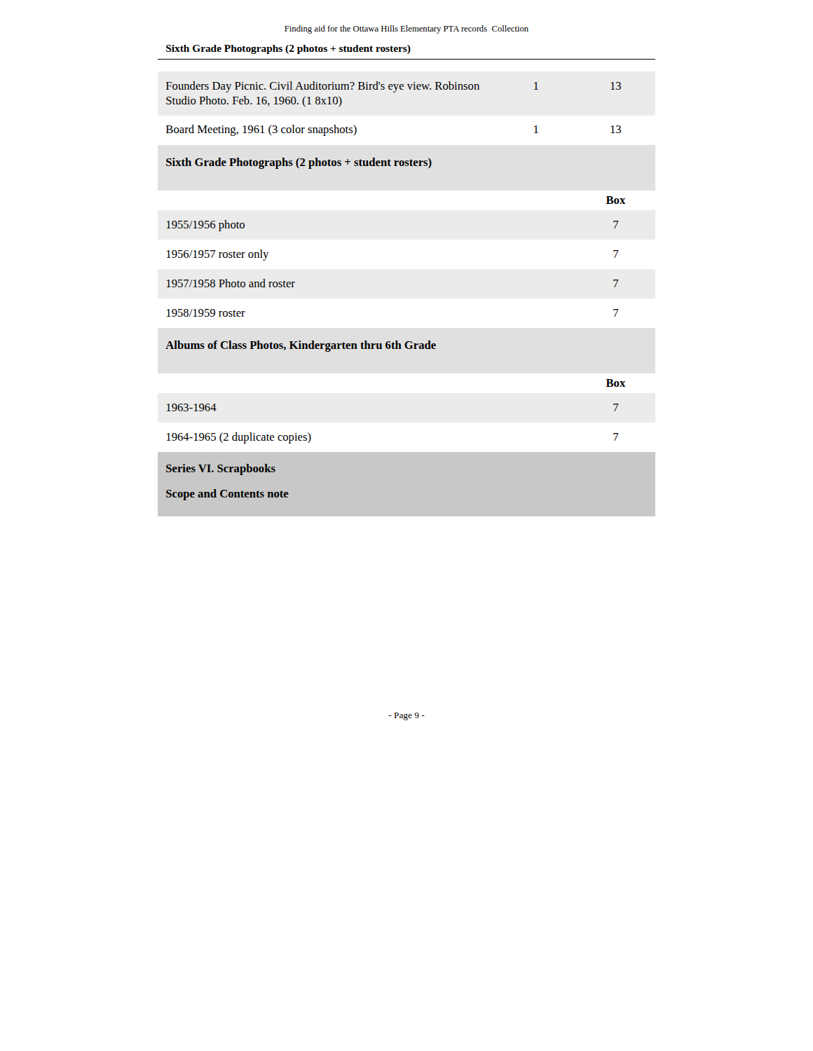Finding aid for the Ottawa Hills Elementary PTA records Collection
Sixth Grade Photographs (2 photos + student rosters)
| Founders Day Picnic. Civil Auditorium? Bird's eye view. Robinson Studio Photo. Feb. 16, 1960. (1 8x10) | 1 | 13 |
| Board Meeting, 1961 (3 color snapshots) | 1 | 13 |
| Sixth Grade Photographs (2 photos + student rosters) |
| | | Box |
| 1955/1956 photo | | 7 |
| 1956/1957 roster only | | 7 |
| 1957/1958 Photo and roster | | 7 |
| 1958/1959 roster | | 7 |
| Albums of Class Photos, Kindergarten thru 6th Grade |
| | | Box |
| 1963-1964 | | 7 |
| 1964-1965 (2 duplicate copies) | | 7 |
| Series VI. Scrapbooks |
| Scope and Contents note |
- Page 9 -